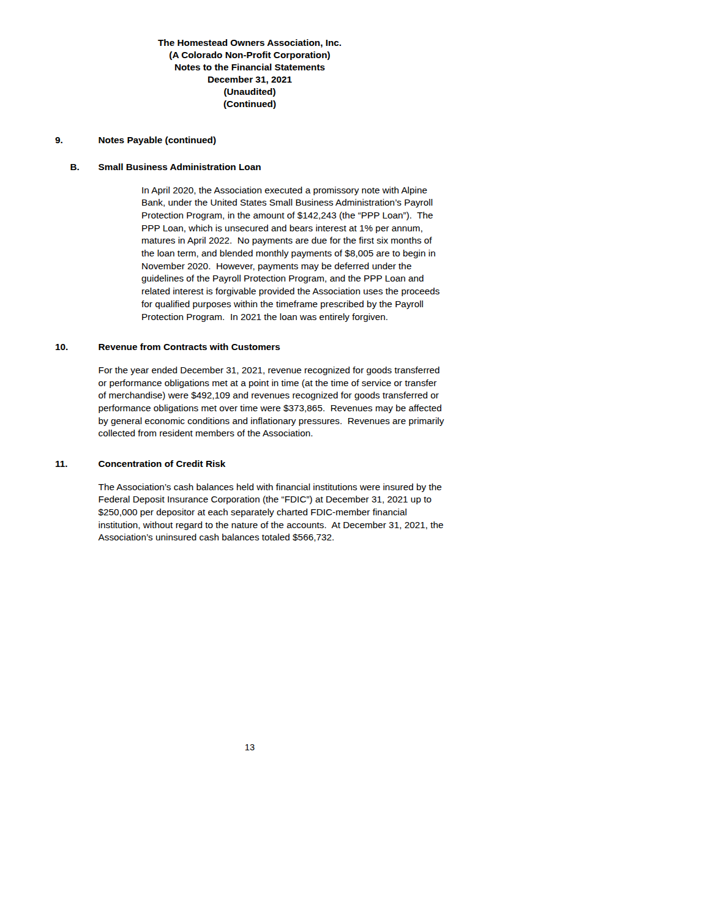The Homestead Owners Association, Inc.
(A Colorado Non-Profit Corporation)
Notes to the Financial Statements
December 31, 2021
(Unaudited)
(Continued)
9. Notes Payable (continued)
B. Small Business Administration Loan
In April 2020, the Association executed a promissory note with Alpine Bank, under the United States Small Business Administration’s Payroll Protection Program, in the amount of $142,243 (the “PPP Loan”). The PPP Loan, which is unsecured and bears interest at 1% per annum, matures in April 2022. No payments are due for the first six months of the loan term, and blended monthly payments of $8,005 are to begin in November 2020. However, payments may be deferred under the guidelines of the Payroll Protection Program, and the PPP Loan and related interest is forgivable provided the Association uses the proceeds for qualified purposes within the timeframe prescribed by the Payroll Protection Program. In 2021 the loan was entirely forgiven.
10. Revenue from Contracts with Customers
For the year ended December 31, 2021, revenue recognized for goods transferred or performance obligations met at a point in time (at the time of service or transfer of merchandise) were $492,109 and revenues recognized for goods transferred or performance obligations met over time were $373,865. Revenues may be affected by general economic conditions and inflationary pressures. Revenues are primarily collected from resident members of the Association.
11. Concentration of Credit Risk
The Association’s cash balances held with financial institutions were insured by the Federal Deposit Insurance Corporation (the “FDIC”) at December 31, 2021 up to $250,000 per depositor at each separately charted FDIC-member financial institution, without regard to the nature of the accounts. At December 31, 2021, the Association’s uninsured cash balances totaled $566,732.
13